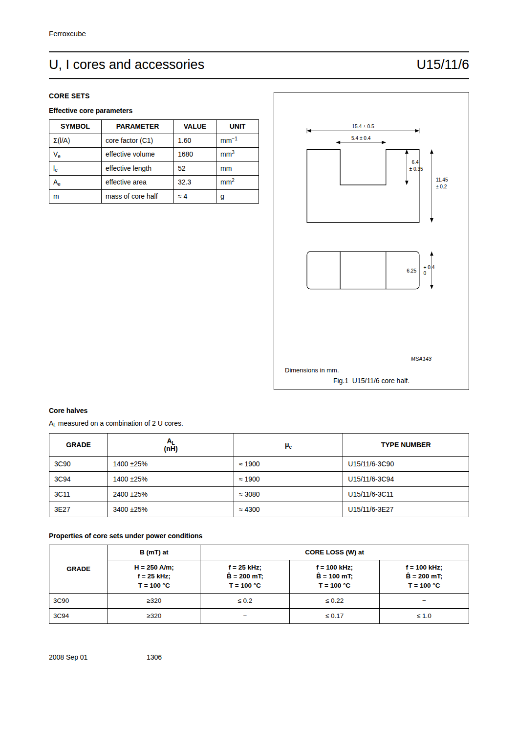Ferroxcube
U, I cores and accessories
U15/11/6
CORE SETS
Effective core parameters
| SYMBOL | PARAMETER | VALUE | UNIT |
| --- | --- | --- | --- |
| Σ(l/A) | core factor (C1) | 1.60 | mm −1 |
| V e | effective volume | 1680 | mm 3 |
| l e | effective length | 52 | mm |
| A e | effective area | 32.3 | mm 2 |
| m | mass of core half | ≈ 4 | g |
15.4 ± 0.5 5.4 ± 0.4 6.4 ± 0.35 11.45 ± 0.2 6.25 + 0.4 0
MSA143
Dimensions in mm.
Fig.1 U15/11/6 core half.
Core halves
AL measured on a combination of 2 U cores.
| GRADE | A L (nH) | μ e | TYPE NUMBER |
| --- | --- | --- | --- |
| 3C90 | 1400 ±25% | ≈ 1900 | U15/11/6-3C90 |
| 3C94 | 1400 ±25% | ≈ 1900 | U15/11/6-3C94 |
| 3C11 | 2400 ±25% | ≈ 3080 | U15/11/6-3C11 |
| 3E27 | 3400 ±25% | ≈ 4300 | U15/11/6-3E27 |
Properties of core sets under power conditions
| GRADE | B (mT) at | CORE LOSS (W) at |
| --- | --- | --- |
| H = 250 A/m; f = 25 kHz; T = 100 °C | f = 25 kHz; B̂ = 200 mT; T = 100 °C | f = 100 kHz; B̂ = 100 mT; T = 100 °C | f = 100 kHz; B̂ = 200 mT; T = 100 °C |
| 3C90 | ≥320 | ≤ 0.2 | ≤ 0.22 | − |
| 3C94 | ≥320 | − | ≤ 0.17 | ≤ 1.0 |
2008 Sep 01
1306